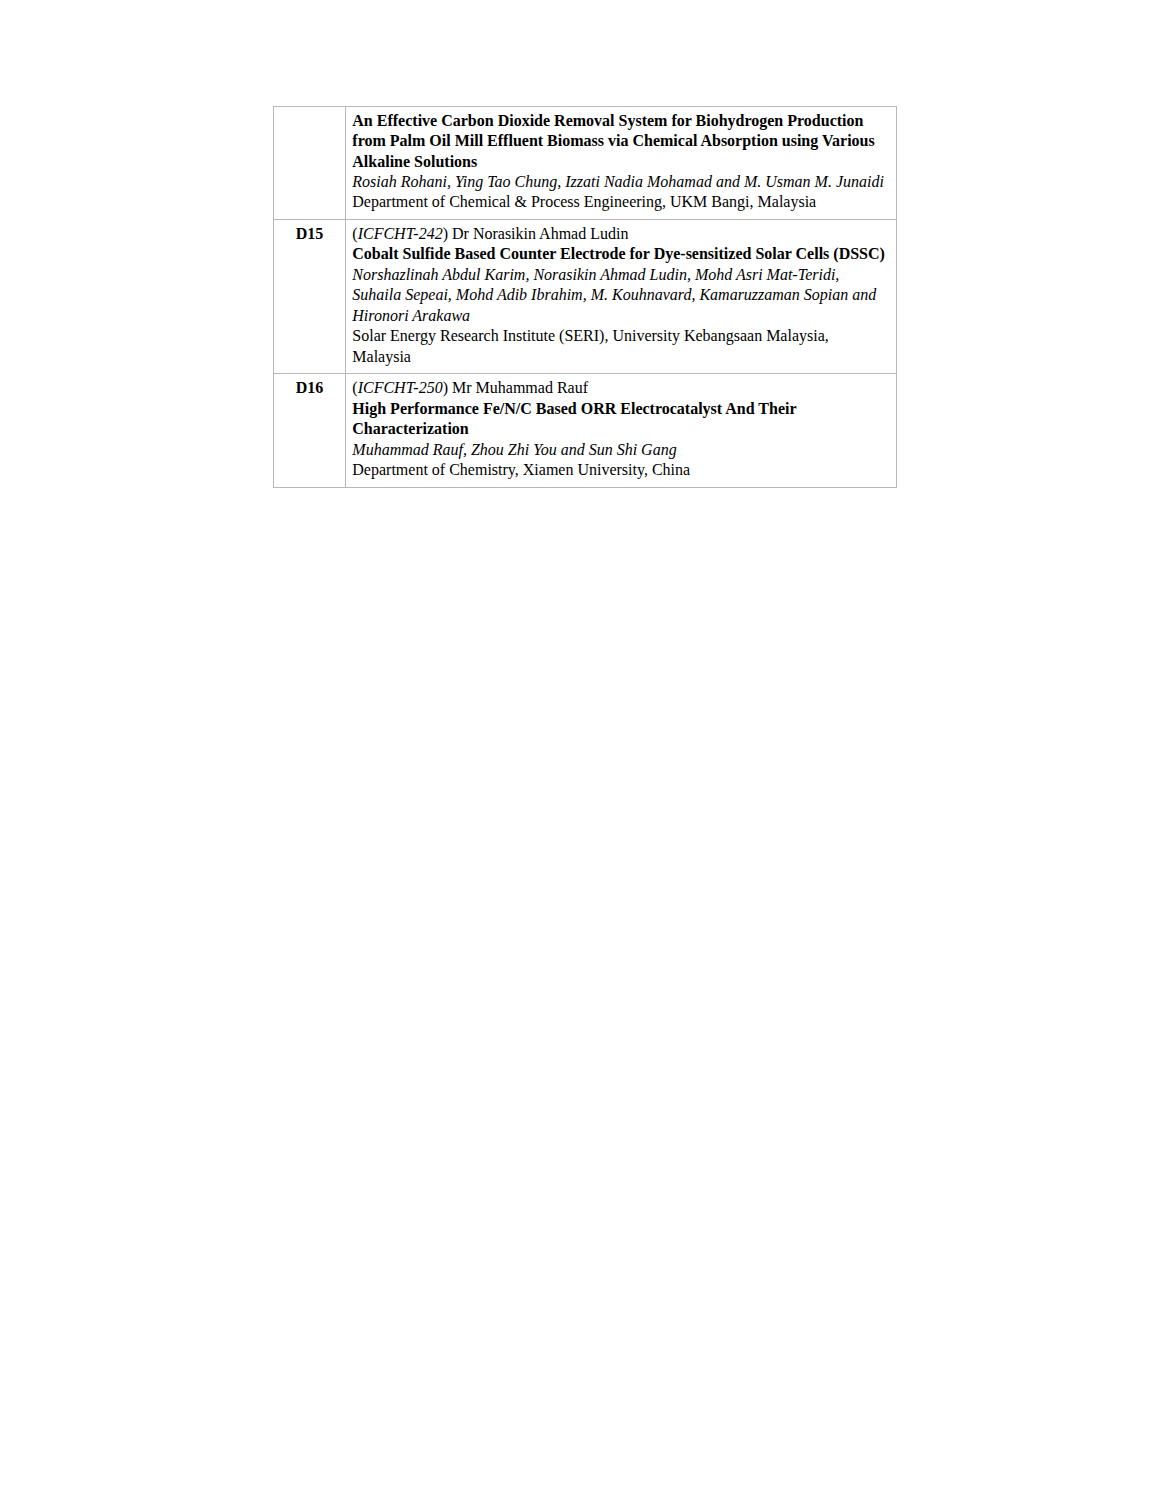| | An Effective Carbon Dioxide Removal System for Biohydrogen Production from Palm Oil Mill Effluent Biomass via Chemical Absorption using Various Alkaline Solutions Rosiah Rohani, Ying Tao Chung, Izzati Nadia Mohamad and M. Usman M. Junaidi Department of Chemical & Process Engineering, UKM Bangi, Malaysia |
| D15 | ( ICFCHT-242 ) Dr Norasikin Ahmad Ludin Cobalt Sulfide Based Counter Electrode for Dye-sensitized Solar Cells (DSSC) Norshazlinah Abdul Karim, Norasikin Ahmad Ludin, Mohd Asri Mat-Teridi, Suhaila Sepeai, Mohd Adib Ibrahim, M. Kouhnavard, Kamaruzzaman Sopian and Hironori Arakawa Solar Energy Research Institute (SERI), University Kebangsaan Malaysia, Malaysia |
| D16 | ( ICFCHT-250 ) Mr Muhammad Rauf High Performance Fe/N/C Based ORR Electrocatalyst And Their Characterization Muhammad Rauf, Zhou Zhi You and Sun Shi Gang Department of Chemistry, Xiamen University, China |